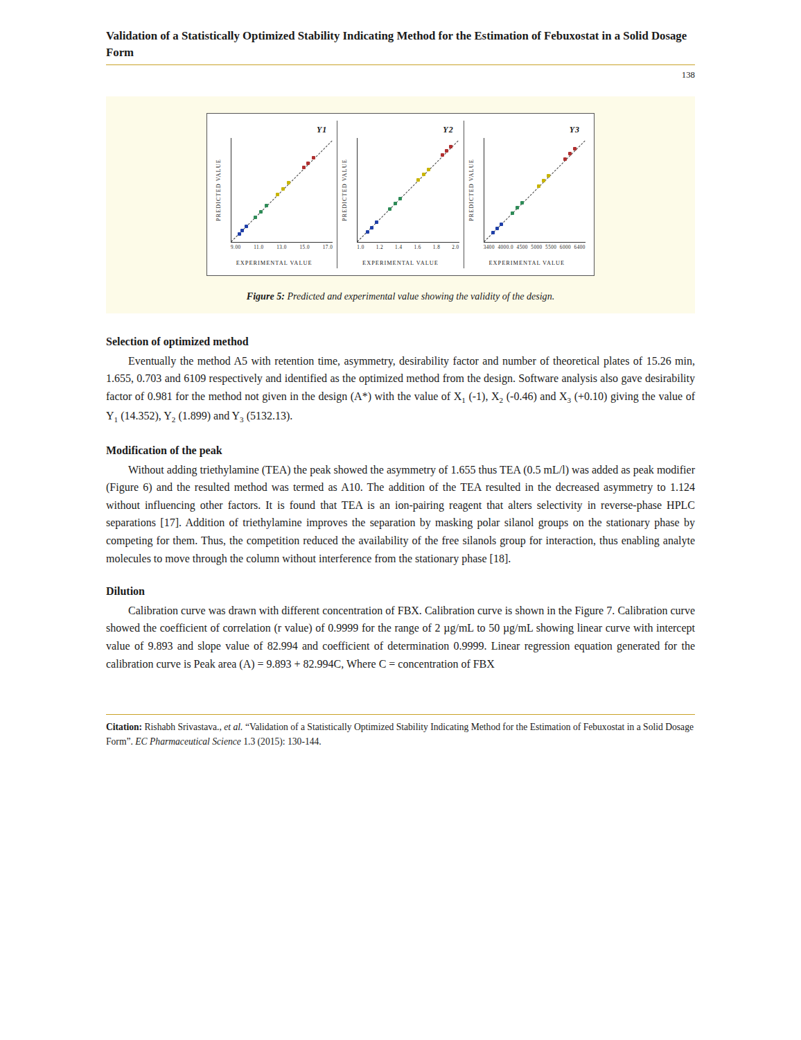Validation of a Statistically Optimized Stability Indicating Method for the Estimation of Febuxostat in a Solid Dos­age Form
138
Y1
PREDICTED VALUE
9.0011.013.015.017.0
EXPERIMENTAL VALUE
Y2
PREDICTED VALUE
1.01.21.41.61.82.0
EXPERIMENTAL VALUE
Y3
PREDICTED VALUE
34004000.045005000550060006400
EXPERIMENTAL VALUE
Figure 5: Predicted and experimental value showing the validity of the design.
Selection of optimized method
Eventually the method A5 with retention time, asymmetry, desirability factor and number of theoretical plates of 15.26 min, 1.655, 0.703 and 6109 respectively and identified as the optimized method from the design. Software analysis also gave desirability factor of 0.981 for the method not given in the design (A*) with the value of X1 (-1), X2 (-0.46) and X3 (+0.10) giving the value of Y1 (14.352), Y2 (1.899) and Y3 (5132.13).
Modification of the peak
Without adding triethylamine (TEA) the peak showed the asymmetry of 1.655 thus TEA (0.5 mL/l) was added as peak modifier (Figure 6) and the resulted method was termed as A10. The addition of the TEA resulted in the decreased asymmetry to 1.124 without influencing other factors. It is found that TEA is an ion-pairing reagent that alters selectivity in reverse-phase HPLC separations [17]. Addition of triethylamine improves the separation by masking polar silanol groups on the stationary phase by competing for them. Thus, the competition reduced the availability of the free silanols group for interaction, thus enabling analyte molecules to move through the column without interference from the stationary phase [18].
Dilution
Calibration curve was drawn with different concentration of FBX. Calibration curve is shown in the Figure 7. Calibration curve showed the coefficient of correlation (r value) of 0.9999 for the range of 2 µg/mL to 50 µg/mL showing linear curve with intercept value of 9.893 and slope value of 82.994 and coefficient of determination 0.9999. Linear regression equation generated for the calibra­tion curve is Peak area (A) = 9.893 + 82.994C, Where C = concentration of FBX
Citation: Rishabh Srivastava., et al. “Validation of a Statistically Optimized Stability Indicating Method for the Estimation of Febuxo­stat in a Solid Dosage Form”. EC Pharmaceutical Science 1.3 (2015): 130-144.